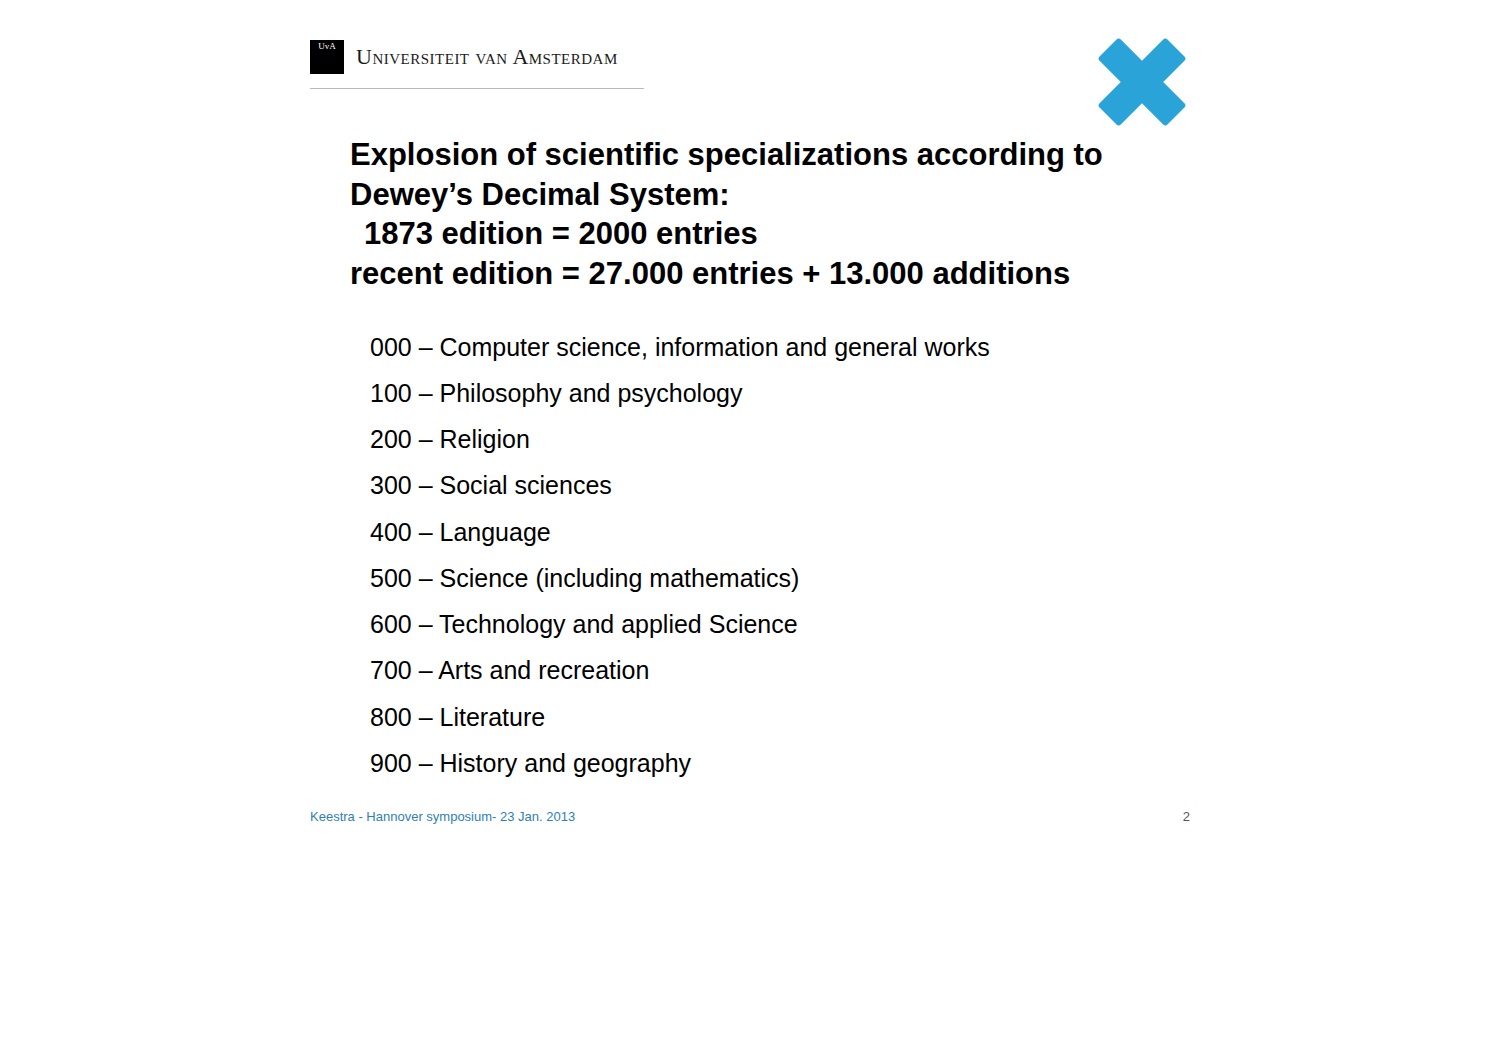UvA
Universiteit van Amsterdam
Explosion of scientific specializations according to Dewey’s Decimal System:
1873 edition = 2000 entries
recent edition = 27.000 entries + 13.000 additions
000 – Computer science, information and general works
100 – Philosophy and psychology
200 – Religion
300 – Social sciences
400 – Language
500 – Science (including mathematics)
600 – Technology and applied Science
700 – Arts and recreation
800 – Literature
900 – History and geography
Keestra - Hannover symposium- 23 Jan. 2013
2